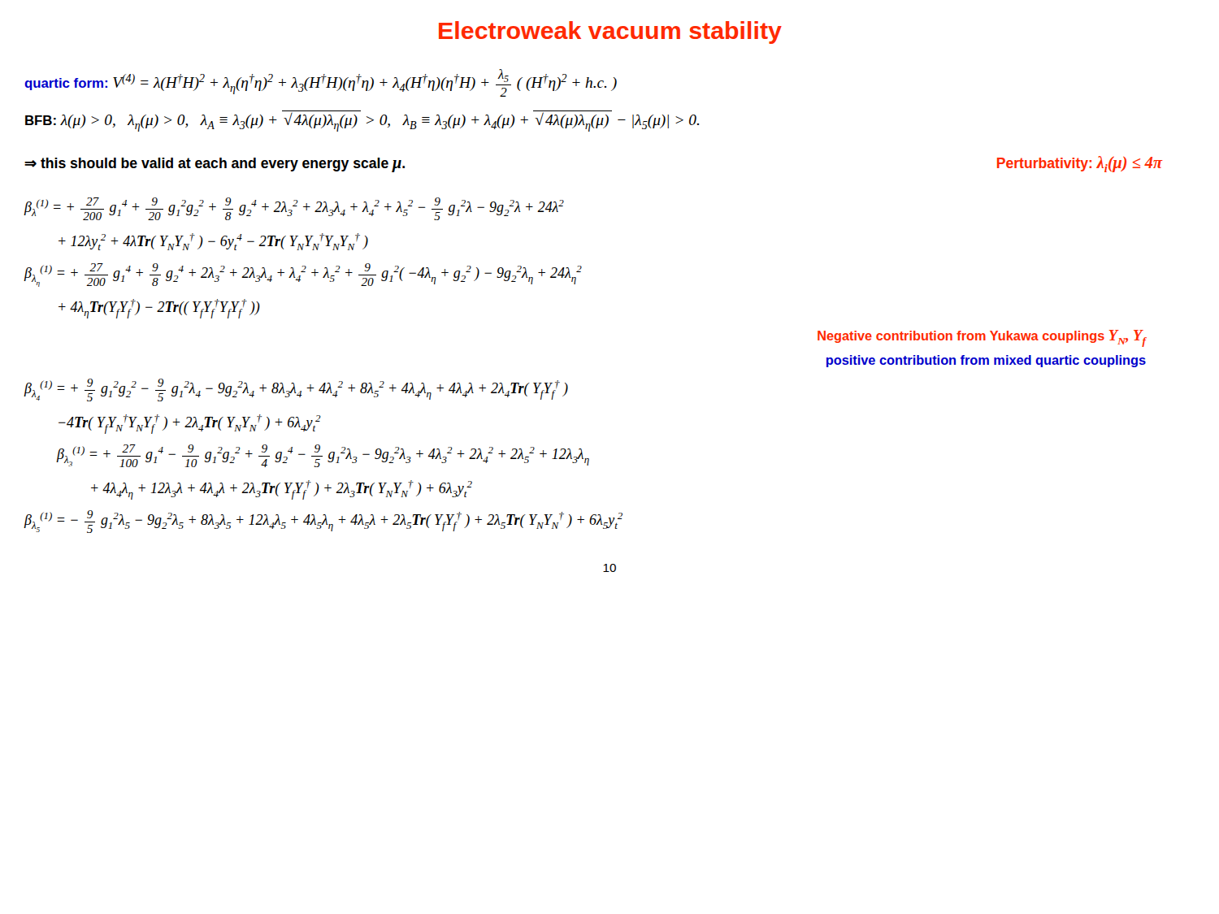Electroweak vacuum stability
quartic form: V(4) = λ(H†H)2 + λη(η†η)2 + λ3(H†H)(η†η) + λ4(H†η)(η†H) + λ52 ( (H†η)2 + h.c. )
BFB: λ(μ) > 0, λη(μ) > 0, λA ≡ λ3(μ) + √4λ(μ)λη(μ) > 0, λB ≡ λ3(μ) + λ4(μ) + √4λ(μ)λη(μ) − |λ5(μ)| > 0.
⇒ this should be valid at each and every energy scale μ. Perturbativity: λi(μ) ≤ 4π
βλ(1) = + 27200 g14 + 920 g12g22 + 98 g24 + 2λ32 + 2λ3λ4 + λ42 + λ52 − 95 g12λ − 9g22λ + 24λ2
+ 12λyt2 + 4λTr( YNYN† ) − 6yt4 − 2Tr( YNYN†YNYN† )
βλη(1) = + 27200 g14 + 98 g24 + 2λ32 + 2λ3λ4 + λ42 + λ52 + 920 g12( −4λη + g22 ) − 9g22λη + 24λη2
+ 4ληTr(YfYf†) − 2Tr(( YfYf†YfYf† ))
Negative contribution from Yukawa couplings YN, Yf
positive contribution from mixed quartic couplings
βλ4(1) = + 95 g12g22 − 95 g12λ4 − 9g22λ4 + 8λ3λ4 + 4λ42 + 8λ52 + 4λ4λη + 4λ4λ + 2λ4Tr( YfYf† )
−4Tr( YfYN†YNYf† ) + 2λ4Tr( YNYN† ) + 6λ4yt2
βλ3(1) = + 27100 g14 − 910 g12g22 + 94 g24 − 95 g12λ3 − 9g22λ3 + 4λ32 + 2λ42 + 2λ52 + 12λ3λη
+ 4λ4λη + 12λ3λ + 4λ4λ + 2λ3Tr( YfYf† ) + 2λ3Tr( YNYN† ) + 6λ3yt2
βλ5(1) = − 95 g12λ5 − 9g22λ5 + 8λ3λ5 + 12λ4λ5 + 4λ5λη + 4λ5λ + 2λ5Tr( YfYf† ) + 2λ5Tr( YNYN† ) + 6λ5yt2
10